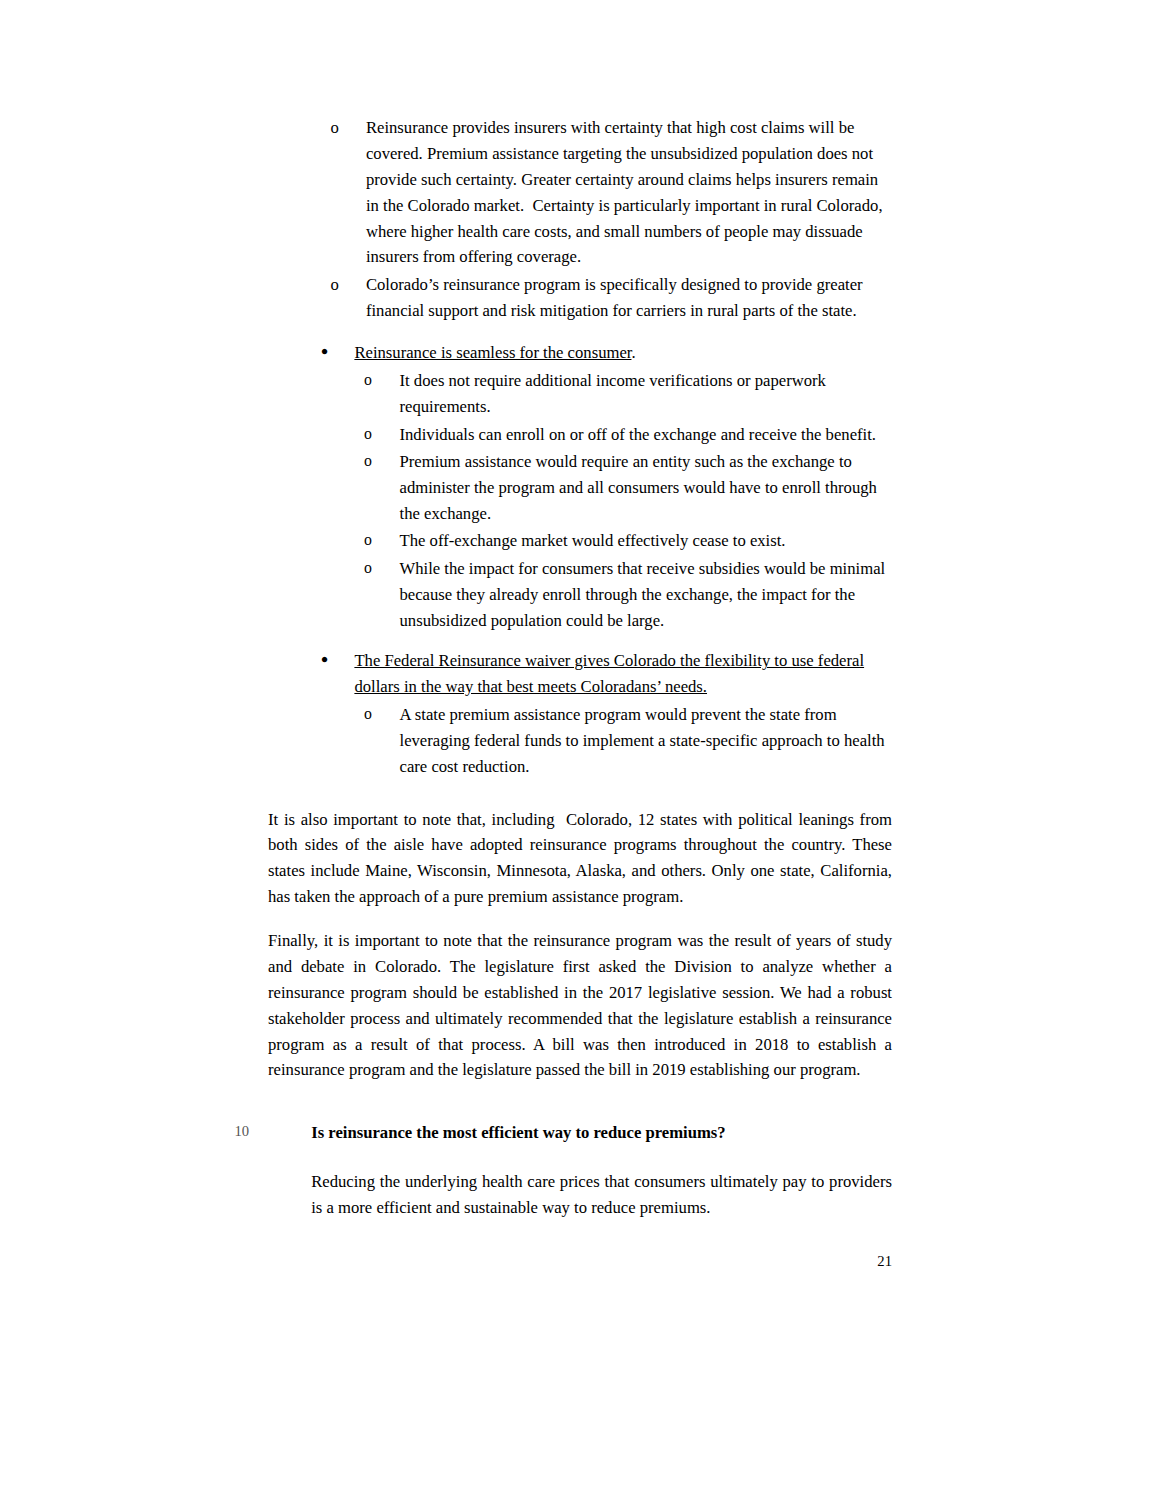Reinsurance provides insurers with certainty that high cost claims will be covered. Premium assistance targeting the unsubsidized population does not provide such certainty. Greater certainty around claims helps insurers remain in the Colorado market. Certainty is particularly important in rural Colorado, where higher health care costs, and small numbers of people may dissuade insurers from offering coverage.
Colorado’s reinsurance program is specifically designed to provide greater financial support and risk mitigation for carriers in rural parts of the state.
Reinsurance is seamless for the consumer.
It does not require additional income verifications or paperwork requirements.
Individuals can enroll on or off of the exchange and receive the benefit.
Premium assistance would require an entity such as the exchange to administer the program and all consumers would have to enroll through the exchange.
The off-exchange market would effectively cease to exist.
While the impact for consumers that receive subsidies would be minimal because they already enroll through the exchange, the impact for the unsubsidized population could be large.
The Federal Reinsurance waiver gives Colorado the flexibility to use federal dollars in the way that best meets Coloradans’ needs.
A state premium assistance program would prevent the state from leveraging federal funds to implement a state-specific approach to health care cost reduction.
It is also important to note that, including Colorado, 12 states with political leanings from both sides of the aisle have adopted reinsurance programs throughout the country. These states include Maine, Wisconsin, Minnesota, Alaska, and others. Only one state, California, has taken the approach of a pure premium assistance program.
Finally, it is important to note that the reinsurance program was the result of years of study and debate in Colorado. The legislature first asked the Division to analyze whether a reinsurance program should be established in the 2017 legislative session. We had a robust stakeholder process and ultimately recommended that the legislature establish a reinsurance program as a result of that process. A bill was then introduced in 2018 to establish a reinsurance program and the legislature passed the bill in 2019 establishing our program.
10 Is reinsurance the most efficient way to reduce premiums?
Reducing the underlying health care prices that consumers ultimately pay to providers is a more efficient and sustainable way to reduce premiums.
21